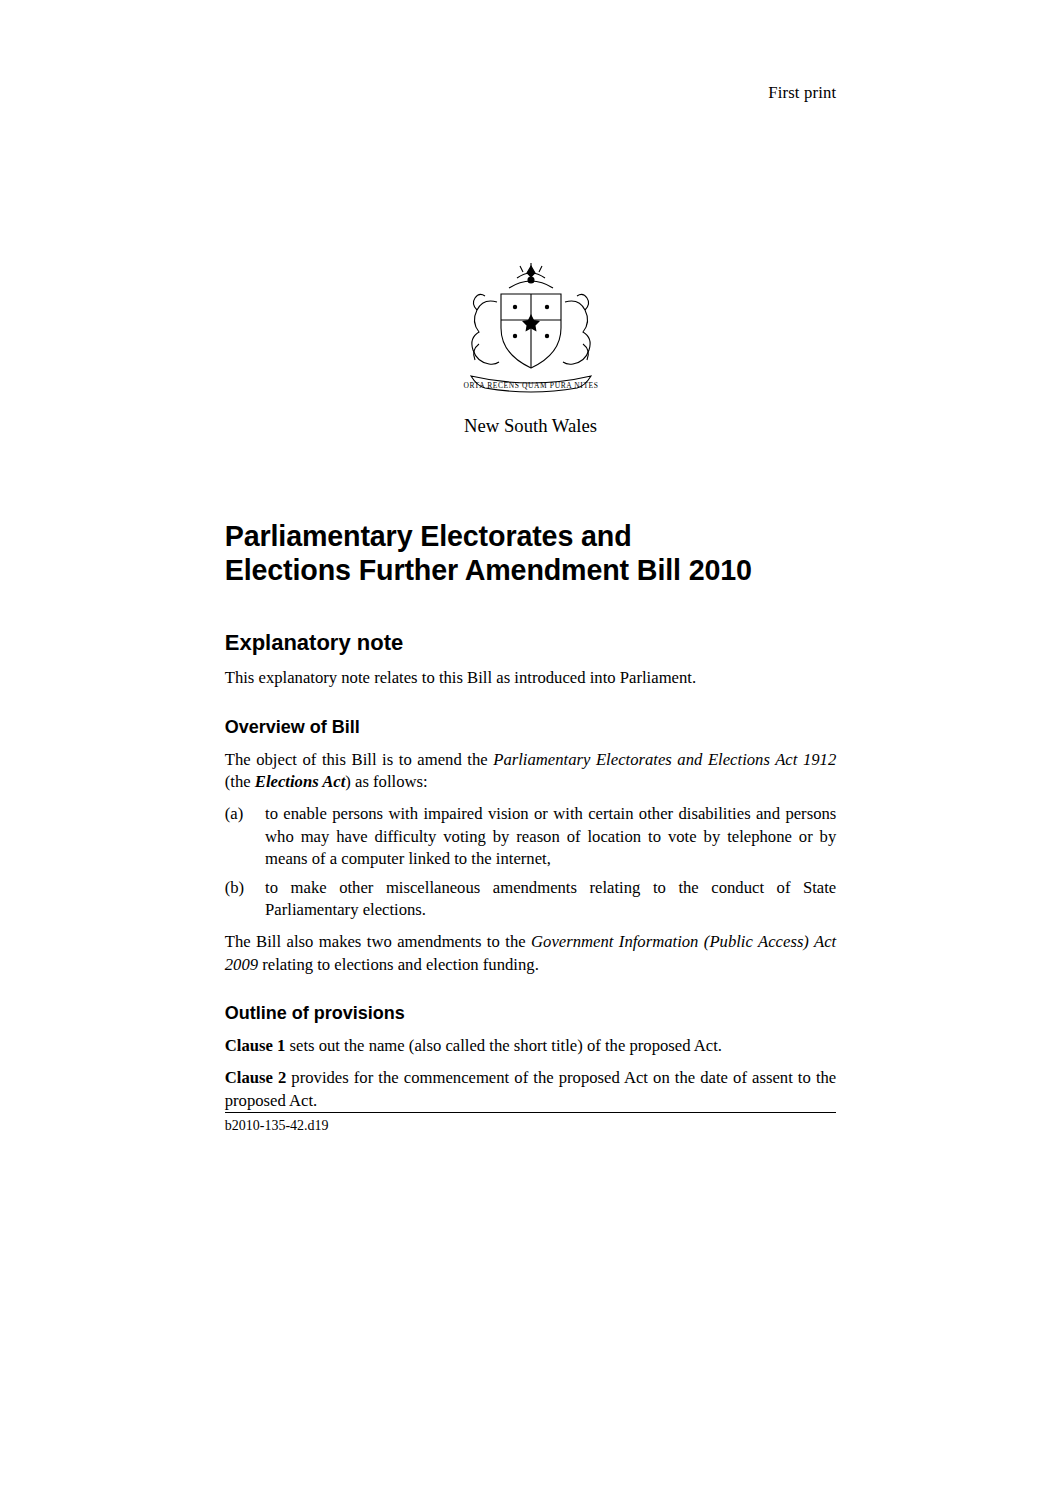First print
ORTA RECENS QUAM PURA NITES
New South Wales
Parliamentary Electorates and
Elections Further Amendment Bill 2010
Explanatory note
This explanatory note relates to this Bill as introduced into Parliament.
Overview of Bill
The object of this Bill is to amend the Parliamentary Electorates and Elections Act 1912 (the Elections Act) as follows:
(a) to enable persons with impaired vision or with certain other disabilities and persons who may have difficulty voting by reason of location to vote by telephone or by means of a computer linked to the internet,
(b) to make other miscellaneous amendments relating to the conduct of State Parliamentary elections.
The Bill also makes two amendments to the Government Information (Public Access) Act 2009 relating to elections and election funding.
Outline of provisions
Clause 1 sets out the name (also called the short title) of the proposed Act.
Clause 2 provides for the commencement of the proposed Act on the date of assent to the proposed Act.
b2010-135-42.d19